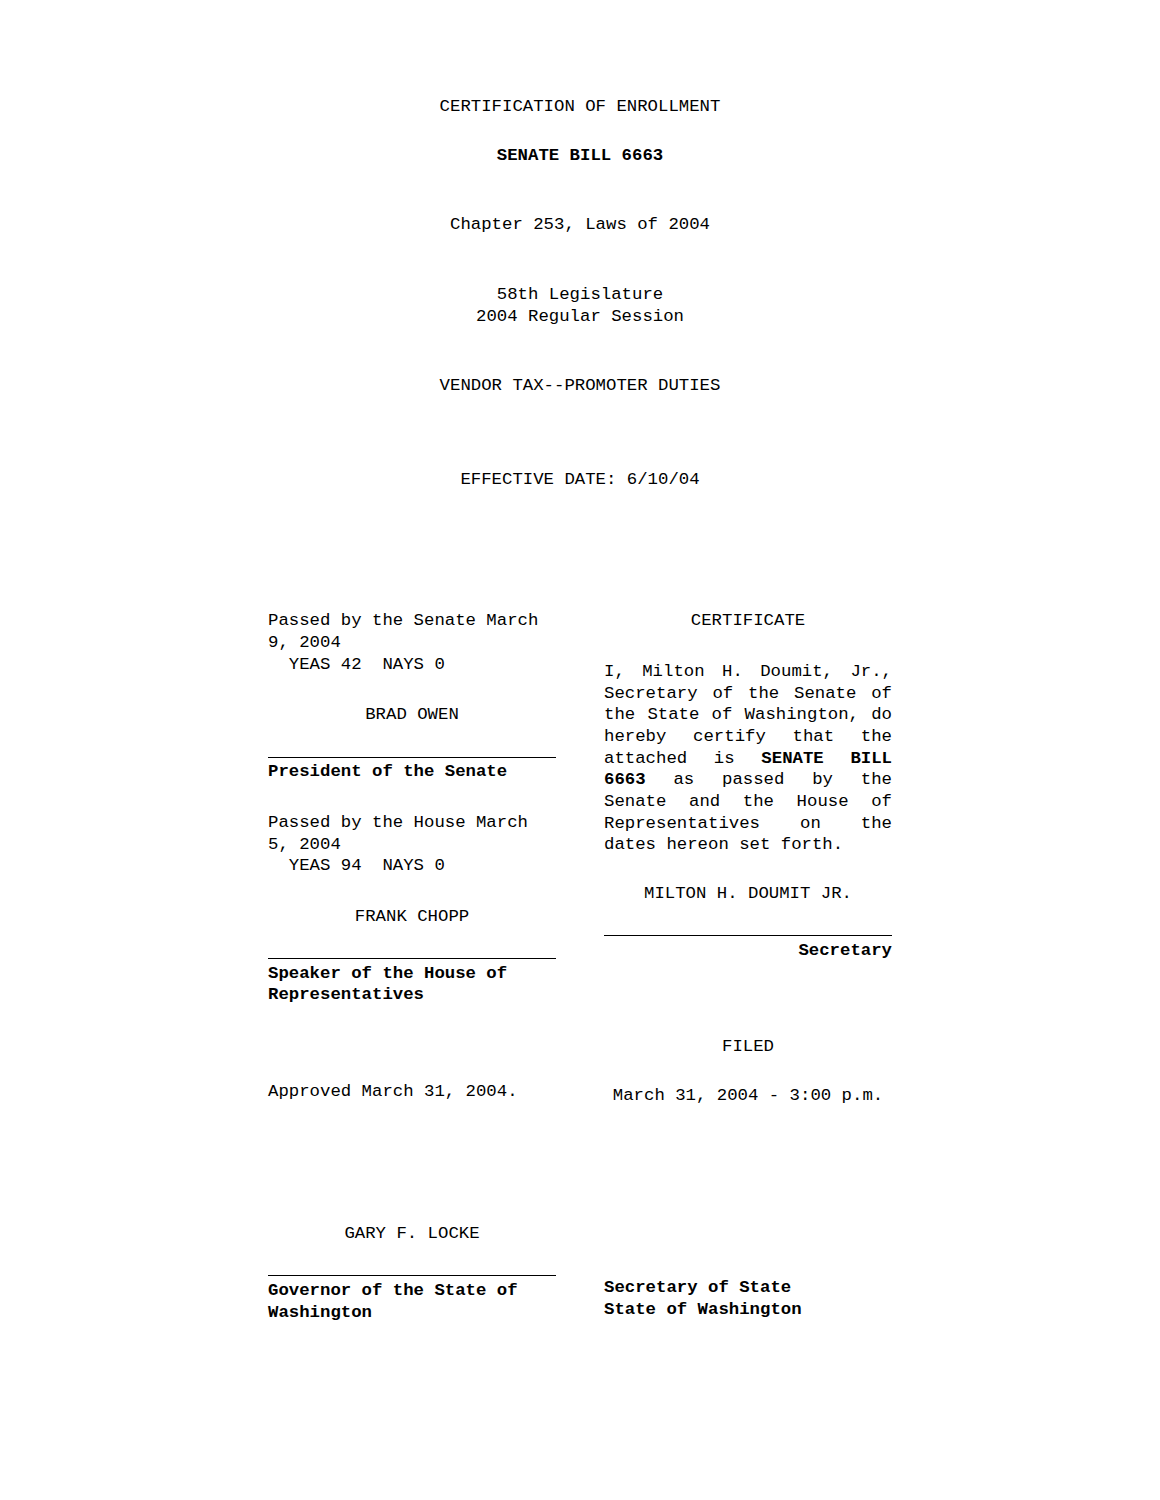CERTIFICATION OF ENROLLMENT
SENATE BILL 6663
Chapter 253, Laws of 2004
58th Legislature
2004 Regular Session
VENDOR TAX--PROMOTER DUTIES
EFFECTIVE DATE: 6/10/04
Passed by the Senate March 9, 2004
YEAS 42 NAYS 0
BRAD OWEN
President of the Senate
Passed by the House March 5, 2004
YEAS 94 NAYS 0
FRANK CHOPP
Speaker of the House of Representatives
Approved March 31, 2004.
GARY F. LOCKE
Governor of the State of Washington
CERTIFICATE
I, Milton H. Doumit, Jr., Secretary of the Senate of the State of Washington, do hereby certify that the attached is SENATE BILL 6663 as passed by the Senate and the House of Representatives on the dates hereon set forth.
MILTON H. DOUMIT JR.
Secretary
FILED
March 31, 2004 - 3:00 p.m.
Secretary of State
State of Washington